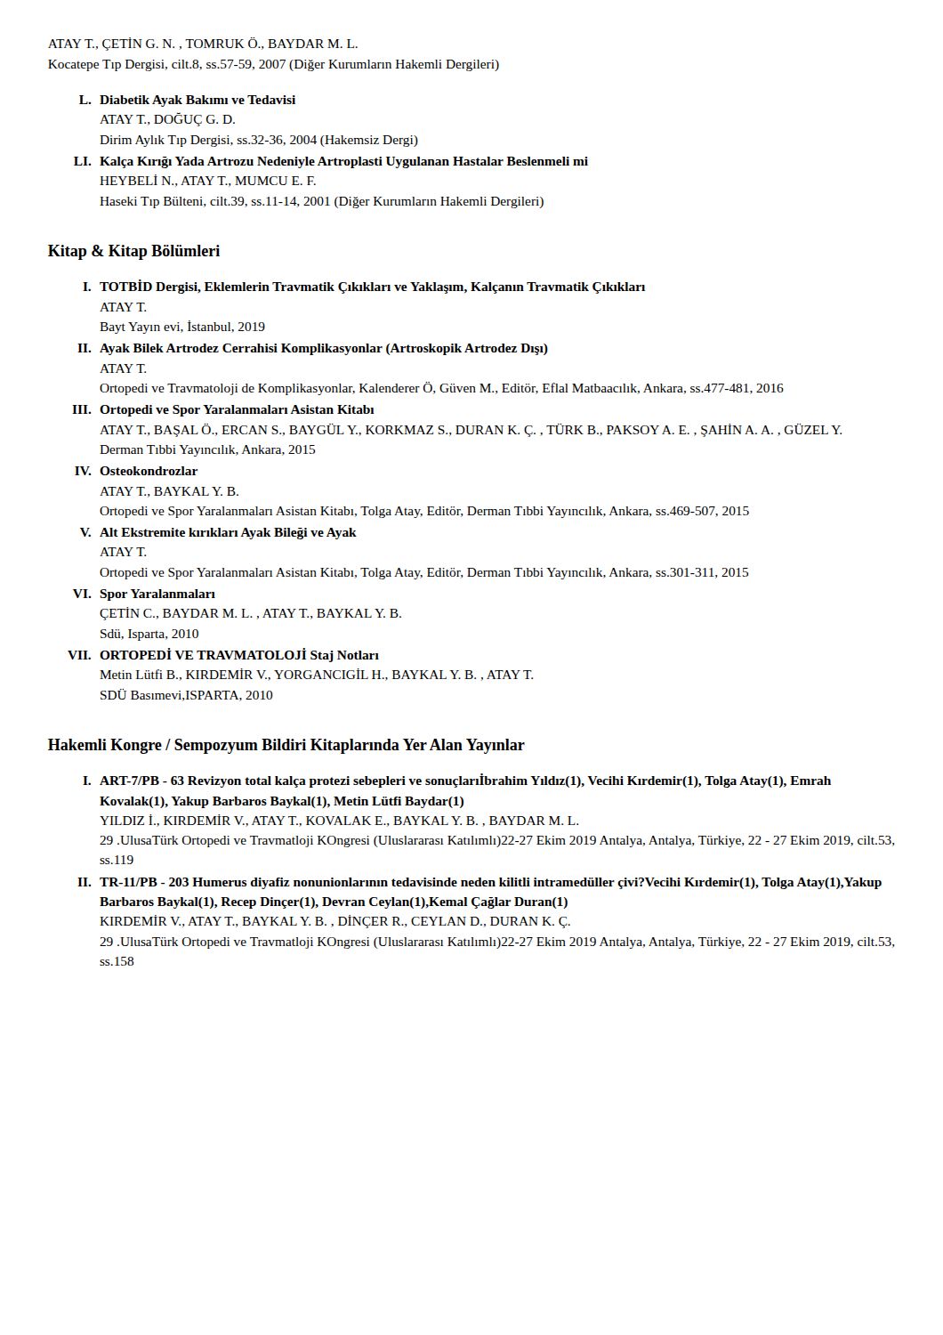ATAY T., ÇETİN G. N. , TOMRUK Ö., BAYDAR M. L.
Kocatepe Tıp Dergisi, cilt.8, ss.57-59, 2007 (Diğer Kurumların Hakemli Dergileri)
L.
Diabetik Ayak Bakımı ve Tedavisi
ATAY T., DOĞUÇ G. D.
Dirim Aylık Tıp Dergisi, ss.32-36, 2004 (Hakemsiz Dergi)
LI.
Kalça Kırığı Yada Artrozu Nedeniyle Artroplasti Uygulanan Hastalar Beslenmeli mi
HEYBELİ N., ATAY T., MUMCU E. F.
Haseki Tıp Bülteni, cilt.39, ss.11-14, 2001 (Diğer Kurumların Hakemli Dergileri)
Kitap & Kitap Bölümleri
I.
TOTBİD Dergisi, Eklemlerin Travmatik Çıkıkları ve Yaklaşım, Kalçanın Travmatik Çıkıkları
ATAY T.
Bayt Yayın evi, İstanbul, 2019
II.
Ayak Bilek Artrodez Cerrahisi Komplikasyonlar (Artroskopik Artrodez Dışı)
ATAY T.
Ortopedi ve Travmatoloji de Komplikasyonlar, Kalenderer Ö, Güven M., Editör, Eflal Matbaacılık, Ankara, ss.477-481, 2016
III.
Ortopedi ve Spor Yaralanmaları Asistan Kitabı
ATAY T., BAŞAL Ö., ERCAN S., BAYGÜL Y., KORKMAZ S., DURAN K. Ç. , TÜRK B., PAKSOY A. E. , ŞAHİN A. A. , GÜZEL Y.
Derman Tıbbi Yayıncılık, Ankara, 2015
IV.
Osteokondrozlar
ATAY T., BAYKAL Y. B.
Ortopedi ve Spor Yaralanmaları Asistan Kitabı, Tolga Atay, Editör, Derman Tıbbi Yayıncılık, Ankara, ss.469-507, 2015
V.
Alt Ekstremite kırıkları Ayak Bileği ve Ayak
ATAY T.
Ortopedi ve Spor Yaralanmaları Asistan Kitabı, Tolga Atay, Editör, Derman Tıbbi Yayıncılık, Ankara, ss.301-311, 2015
VI.
Spor Yaralanmaları
ÇETİN C., BAYDAR M. L. , ATAY T., BAYKAL Y. B.
Sdü, Isparta, 2010
VII.
ORTOPEDİ VE TRAVMATOLOJİ Staj Notları
Metin Lütfi B., KIRDEMİR V., YORGANCIGİL H., BAYKAL Y. B. , ATAY T.
SDÜ Basımevi,ISPARTA, 2010
Hakemli Kongre / Sempozyum Bildiri Kitaplarında Yer Alan Yayınlar
I.
ART-7/PB - 63 Revizyon total kalça protezi sebepleri ve sonuçlarıİbrahim Yıldız(1), Vecihi Kırdemir(1), Tolga Atay(1), Emrah Kovalak(1), Yakup Barbaros Baykal(1), Metin Lütfi Baydar(1)
YILDIZ İ., KIRDEMİR V., ATAY T., KOVALAK E., BAYKAL Y. B. , BAYDAR M. L.
29 .UlusaTürk Ortopedi ve Travmatloji KOngresi (Uluslararası Katılımlı)22-27 Ekim 2019 Antalya, Antalya, Türkiye, 22 - 27 Ekim 2019, cilt.53, ss.119
II.
TR-11/PB - 203 Humerus diyafiz nonunionlarının tedavisinde neden kilitli intramedüller çivi?Vecihi Kırdemir(1), Tolga Atay(1),Yakup Barbaros Baykal(1), Recep Dinçer(1), Devran Ceylan(1),Kemal Çağlar Duran(1)
KIRDEMİR V., ATAY T., BAYKAL Y. B. , DİNÇER R., CEYLAN D., DURAN K. Ç.
29 .UlusaTürk Ortopedi ve Travmatloji KOngresi (Uluslararası Katılımlı)22-27 Ekim 2019 Antalya, Antalya, Türkiye, 22 - 27 Ekim 2019, cilt.53, ss.158